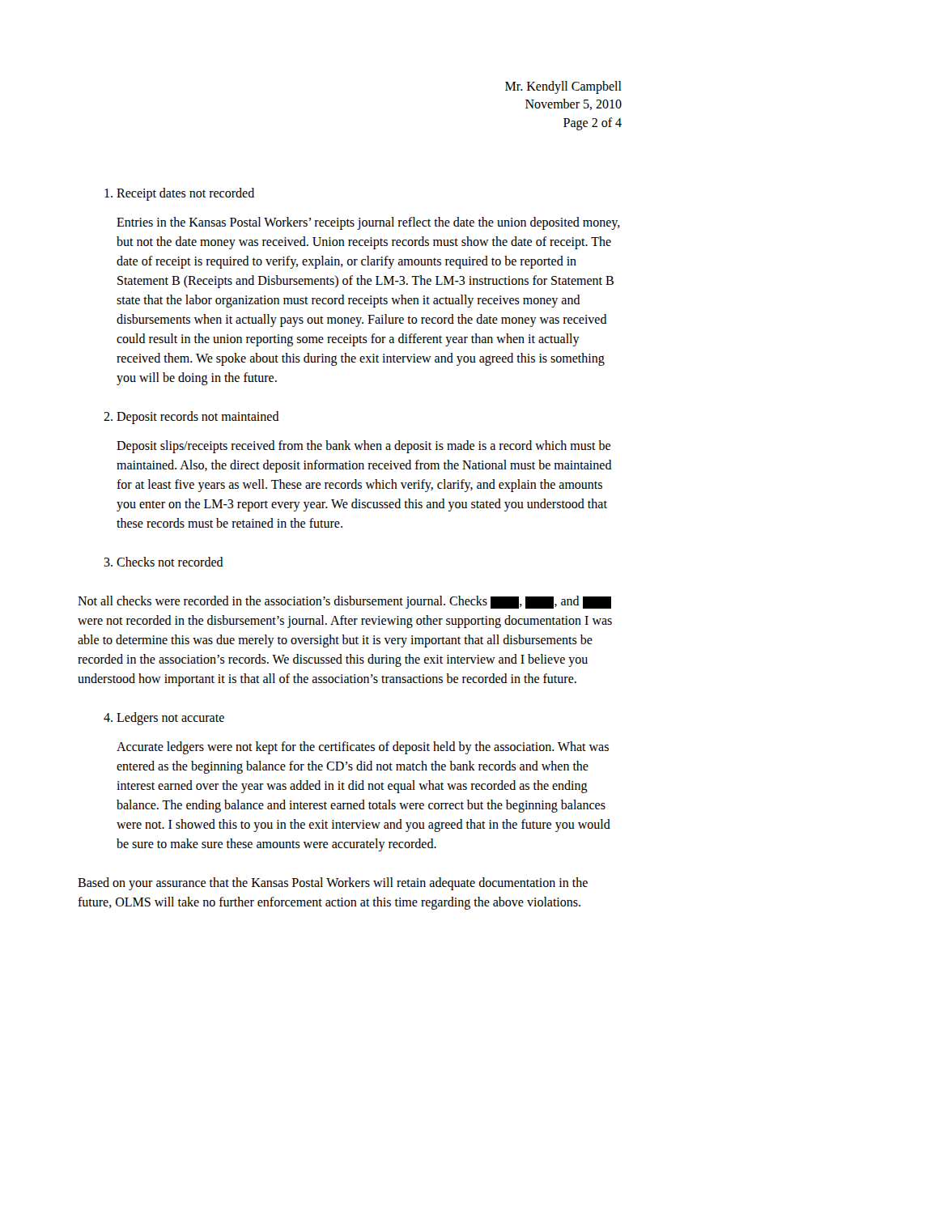Mr. Kendyll Campbell
November 5, 2010
Page 2 of 4
Receipt dates not recorded
Entries in the Kansas Postal Workers’ receipts journal reflect the date the union deposited money, but not the date money was received. Union receipts records must show the date of receipt. The date of receipt is required to verify, explain, or clarify amounts required to be reported in Statement B (Receipts and Disbursements) of the LM-3. The LM-3 instructions for Statement B state that the labor organization must record receipts when it actually receives money and disbursements when it actually pays out money. Failure to record the date money was received could result in the union reporting some receipts for a different year than when it actually received them. We spoke about this during the exit interview and you agreed this is something you will be doing in the future.
Deposit records not maintained
Deposit slips/receipts received from the bank when a deposit is made is a record which must be maintained. Also, the direct deposit information received from the National must be maintained for at least five years as well. These are records which verify, clarify, and explain the amounts you enter on the LM-3 report every year. We discussed this and you stated you understood that these records must be retained in the future.
Checks not recorded
Not all checks were recorded in the association’s disbursement journal. Checks , , and were not recorded in the disbursement’s journal. After reviewing other supporting documentation I was able to determine this was due merely to oversight but it is very important that all disbursements be recorded in the association’s records. We discussed this during the exit interview and I believe you understood how important it is that all of the association’s transactions be recorded in the future.
Ledgers not accurate
Accurate ledgers were not kept for the certificates of deposit held by the association. What was entered as the beginning balance for the CD’s did not match the bank records and when the interest earned over the year was added in it did not equal what was recorded as the ending balance. The ending balance and interest earned totals were correct but the beginning balances were not. I showed this to you in the exit interview and you agreed that in the future you would be sure to make sure these amounts were accurately recorded.
Based on your assurance that the Kansas Postal Workers will retain adequate documentation in the future, OLMS will take no further enforcement action at this time regarding the above violations.